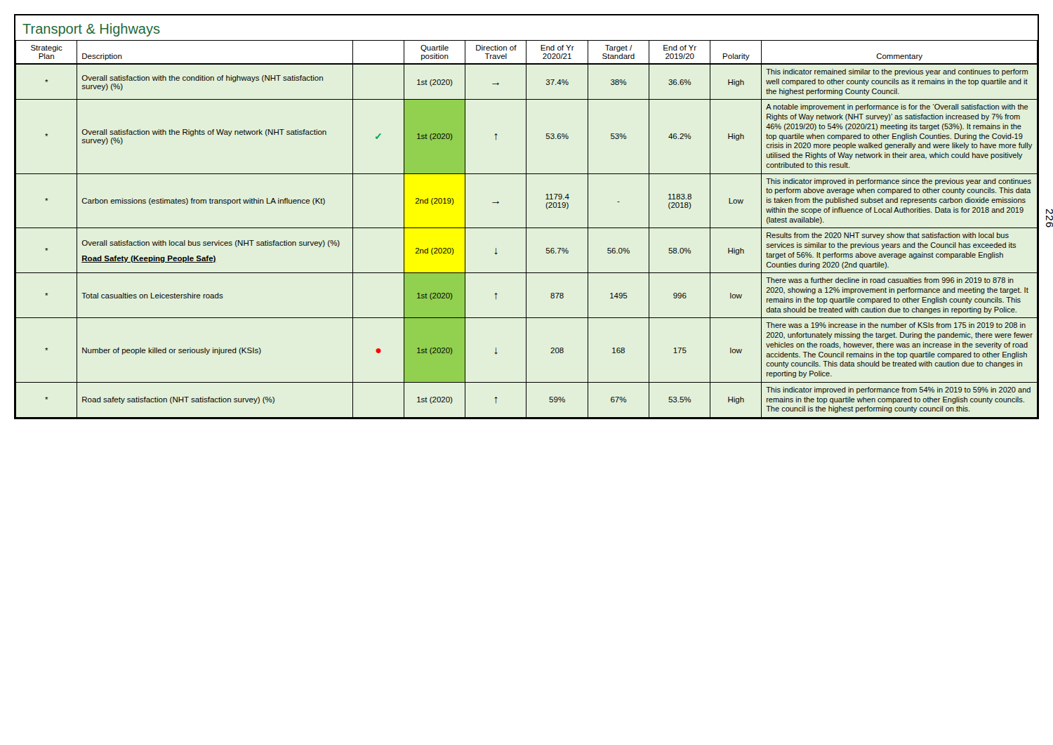226
Transport & Highways
| Strategic Plan | Description | | Quartile position | Direction of Travel | End of Yr 2020/21 | Target / Standard | End of Yr 2019/20 | Polarity | Commentary |
| --- | --- | --- | --- | --- | --- | --- | --- | --- | --- |
| * | Overall satisfaction with the condition of highways (NHT satisfaction survey) (%) | | 1st (2020) | → | 37.4% | 38% | 36.6% | High | This indicator remained similar to the previous year and continues to perform well compared to other county councils as it remains in the top quartile and it the highest performing County Council. |
| * | Overall satisfaction with the Rights of Way network (NHT satisfaction survey) (%) | ✓ | 1st (2020) | ↑ | 53.6% | 53% | 46.2% | High | A notable improvement in performance is for the ‘Overall satisfaction with the Rights of Way network (NHT survey)’ as satisfaction increased by 7% from 46% (2019/20) to 54% (2020/21) meeting its target (53%). It remains in the top quartile when compared to other English Counties. During the Covid-19 crisis in 2020 more people walked generally and were likely to have more fully utilised the Rights of Way network in their area, which could have positively contributed to this result. |
| * | Carbon emissions (estimates) from transport within LA influence (Kt) | | 2nd (2019) | → | 1179.4 (2019) | - | 1183.8 (2018) | Low | This indicator improved in performance since the previous year and continues to perform above average when compared to other county councils. This data is taken from the published subset and represents carbon dioxide emissions within the scope of influence of Local Authorities. Data is for 2018 and 2019 (latest available). |
| * | Overall satisfaction with local bus services (NHT satisfaction survey) (%) Road Safety (Keeping People Safe) | | 2nd (2020) | ↓ | 56.7% | 56.0% | 58.0% | High | Results from the 2020 NHT survey show that satisfaction with local bus services is similar to the previous years and the Council has exceeded its target of 56%. It performs above average against comparable English Counties during 2020 (2nd quartile). |
| * | Total casualties on Leicestershire roads | | 1st (2020) | ↑ | 878 | 1495 | 996 | low | There was a further decline in road casualties from 996 in 2019 to 878 in 2020, showing a 12% improvement in performance and meeting the target. It remains in the top quartile compared to other English county councils. This data should be treated with caution due to changes in reporting by Police. |
| * | Number of people killed or seriously injured (KSIs) | ● | 1st (2020) | ↓ | 208 | 168 | 175 | low | There was a 19% increase in the number of KSIs from 175 in 2019 to 208 in 2020, unfortunately missing the target. During the pandemic, there were fewer vehicles on the roads, however, there was an increase in the severity of road accidents. The Council remains in the top quartile compared to other English county councils. This data should be treated with caution due to changes in reporting by Police. |
| * | Road safety satisfaction (NHT satisfaction survey) (%) | | 1st (2020) | ↑ | 59% | 67% | 53.5% | High | This indicator improved in performance from 54% in 2019 to 59% in 2020 and remains in the top quartile when compared to other English county councils. The council is the highest performing county council on this. |